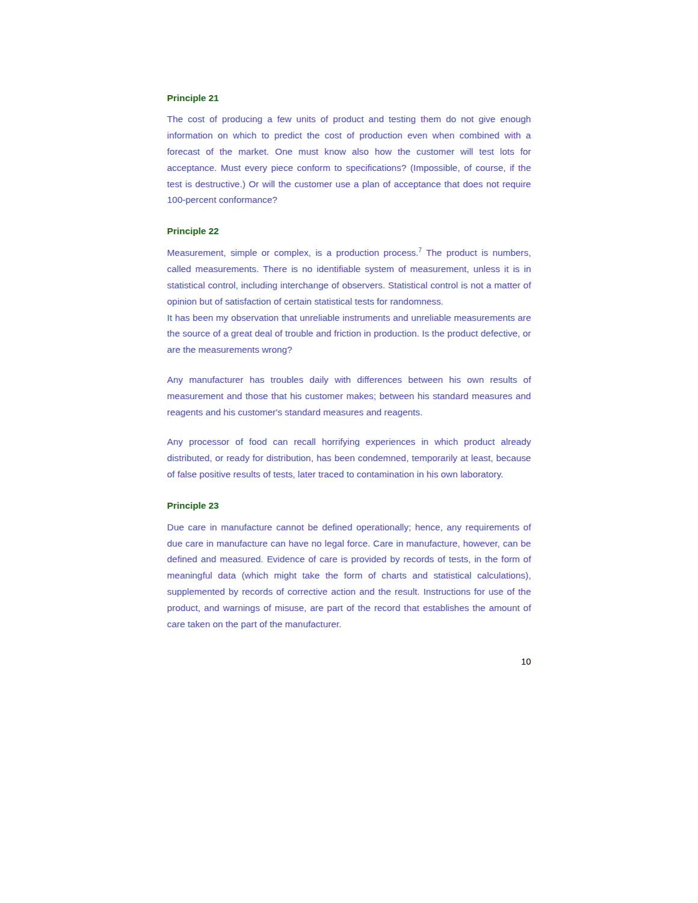Principle 21
The cost of producing a few units of product and testing them do not give enough information on which to predict the cost of production even when combined with a forecast of the market. One must know also how the customer will test lots for acceptance. Must every piece conform to specifications? (Impossible, of course, if the test is destructive.) Or will the customer use a plan of acceptance that does not require 100-percent conformance?
Principle 22
Measurement, simple or complex, is a production process.7 The product is numbers, called measurements. There is no identifiable system of measurement, unless it is in statistical control, including interchange of observers. Statistical control is not a matter of opinion but of satisfaction of certain statistical tests for randomness.
It has been my observation that unreliable instruments and unreliable measurements are the source of a great deal of trouble and friction in production. Is the product defective, or are the measurements wrong?
Any manufacturer has troubles daily with differences between his own results of measurement and those that his customer makes; between his standard measures and reagents and his customer's standard measures and reagents.
Any processor of food can recall horrifying experiences in which product already distributed, or ready for distribution, has been condemned, temporarily at least, because of false positive results of tests, later traced to contamination in his own laboratory.
Principle 23
Due care in manufacture cannot be defined operationally; hence, any requirements of due care in manufacture can have no legal force. Care in manufacture, however, can be defined and measured. Evidence of care is provided by records of tests, in the form of meaningful data (which might take the form of charts and statistical calculations), supplemented by records of corrective action and the result. Instructions for use of the product, and warnings of misuse, are part of the record that establishes the amount of care taken on the part of the manufacturer.
10